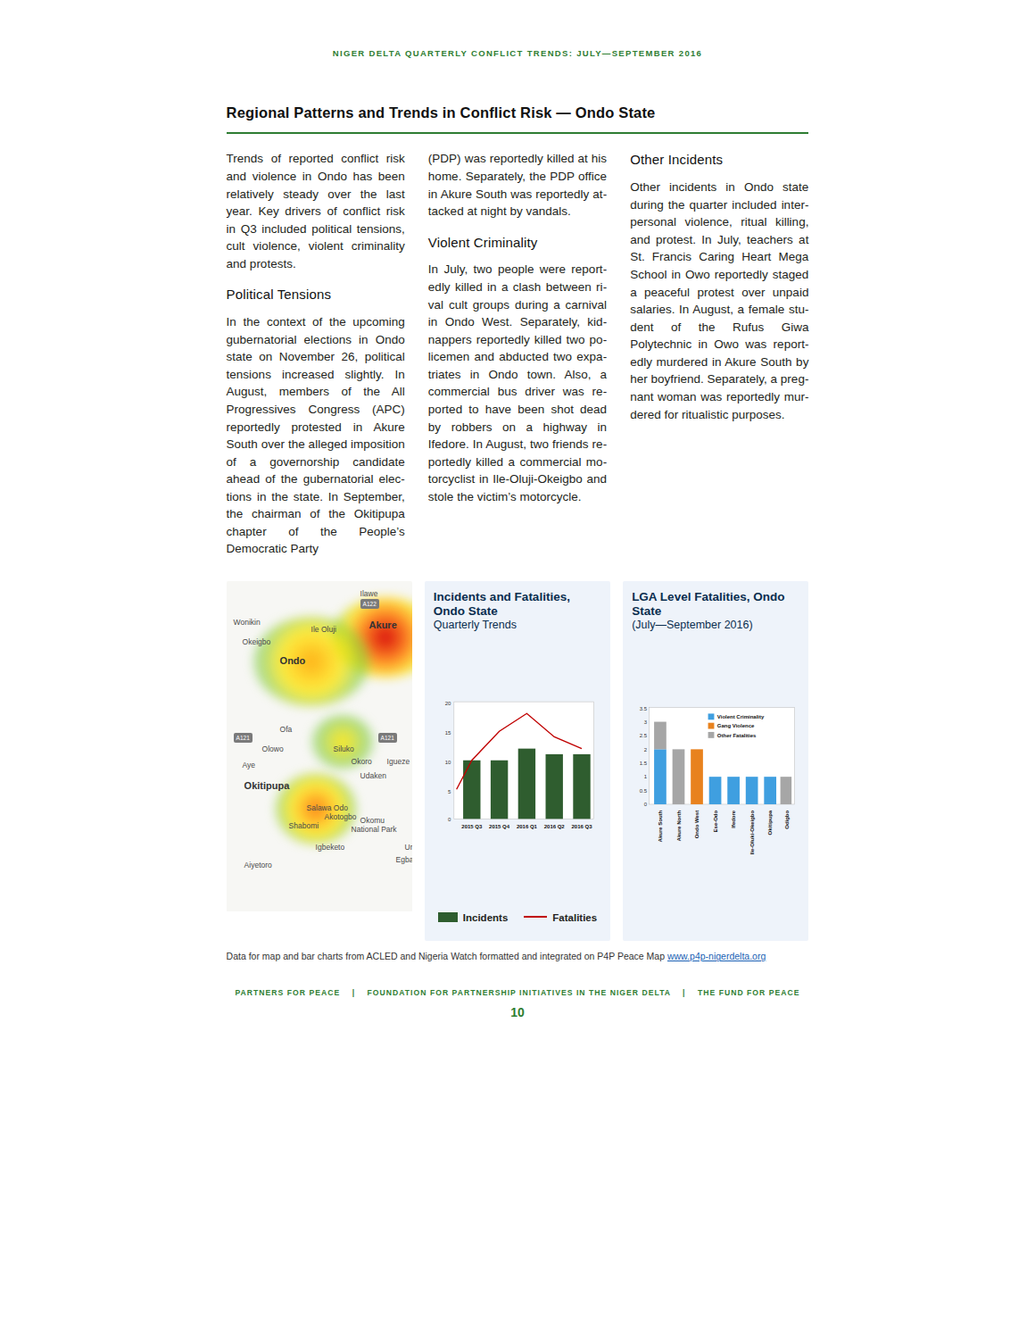Niger Delta Quarterly Conflict Trends: July—September 2016
Regional Patterns and Trends in Conflict Risk — Ondo State
Trends of reported conflict risk and violence in Ondo has been relatively steady over the last year. Key drivers of conflict risk in Q3 included political tensions, cult violence, violent criminality and protests.
Political Tensions
In the context of the upcoming gubernatorial elections in Ondo state on November 26, political tensions increased slightly. In August, members of the All Progressives Congress (APC) reportedly protested in Akure South over the alleged imposition of a governorship candidate ahead of the gubernatorial elections in the state. In September, the chairman of the Okitipupa chapter of the People’s Democratic Party
(PDP) was reportedly killed at his home. Separately, the PDP office in Akure South was reportedly attacked at night by vandals.
Violent Criminality
In July, two people were reportedly killed in a clash between rival cult groups during a carnival in Ondo West. Separately, kidnappers reportedly killed two policemen and abducted two expatriates in Ondo town. Also, a commercial bus driver was reported to have been shot dead by robbers on a highway in Ifedore. In August, two friends reportedly killed a commercial motorcyclist in Ile-Oluji-Okeigbo and stole the victim’s motorcycle.
Other Incidents
Other incidents in Ondo state during the quarter included inter-personal violence, ritual killing, and protest. In July, teachers at St. Francis Caring Heart Mega School in Owo reportedly staged a peaceful protest over unpaid salaries. In August, a female student of the Rufus Giwa Polytechnic in Owo was reportedly murdered in Akure South by her boyfriend. Separately, a pregnant woman was reportedly murdered for ritualistic purposes.
Ilawe
Wonikin
Ile Oluji
Akure
Owo
Okeigbo
Ondo
Ipele
Ugbolan
Ormisl
Okeluse
Ofa
Olowo
Aye
Okoro
Igueze
Siluko
Udaken
Od
Okitipupa
Salawa Odo
Akotogbo
Shabomi
Okomu
National Park
Benin City
Igbeketo
Urhuokhokhor
Ulagu
Aiyetoro
Egbaat
Evb
A122
A122
A121
A121
A122
A2
Incidents and Fatalities, Ondo StateQuarterly Trends
20 15 10 5 0 2015 Q3 2015 Q4 2016 Q1 2016 Q2 2016 Q3
Incidents Fatalities
LGA Level Fatalities, Ondo State(July—September 2016)
3.5 3 2.5 2 1.5 1 0.5 0 Violent Criminality Gang Violence Other Fatalities Akure South Akure North Ondo West Ese-Odo Ifedore Ile-Oluki-Okeigbo Okitipupa Odigbo
Data for map and bar charts from ACLED and Nigeria Watch formatted and integrated on P4P Peace Map www.p4p-nigerdelta.org
Partners for Peace | Foundation for Partnership Initiatives in the Niger Delta | The Fund for Peace
10